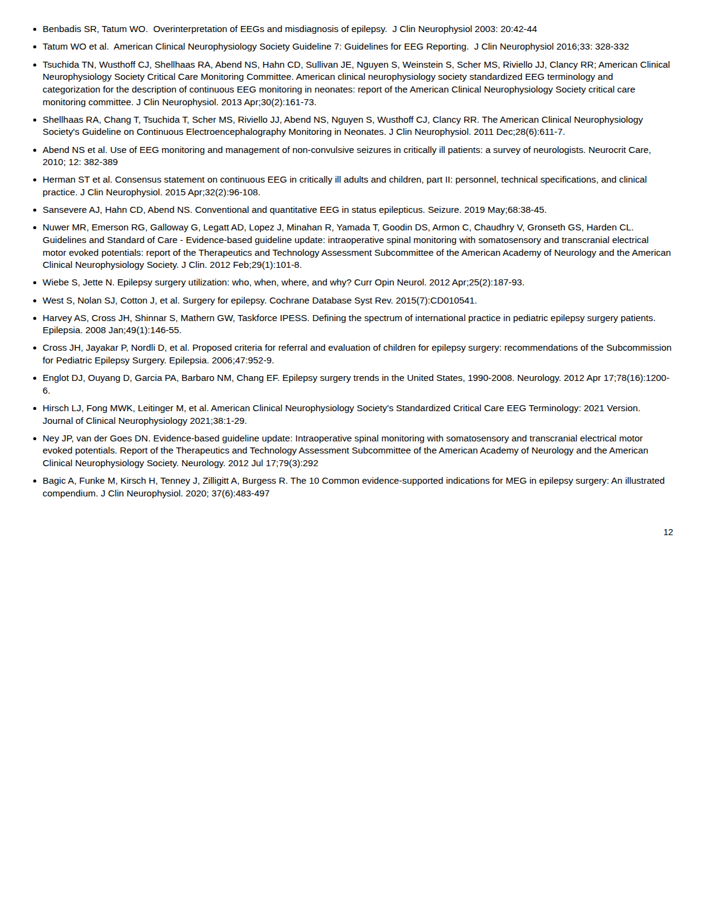Benbadis SR, Tatum WO. Overinterpretation of EEGs and misdiagnosis of epilepsy. J Clin Neurophysiol 2003: 20:42-44
Tatum WO et al. American Clinical Neurophysiology Society Guideline 7: Guidelines for EEG Reporting. J Clin Neurophysiol 2016;33: 328-332
Tsuchida TN, Wusthoff CJ, Shellhaas RA, Abend NS, Hahn CD, Sullivan JE, Nguyen S, Weinstein S, Scher MS, Riviello JJ, Clancy RR; American Clinical Neurophysiology Society Critical Care Monitoring Committee. American clinical neurophysiology society standardized EEG terminology and categorization for the description of continuous EEG monitoring in neonates: report of the American Clinical Neurophysiology Society critical care monitoring committee. J Clin Neurophysiol. 2013 Apr;30(2):161-73.
Shellhaas RA, Chang T, Tsuchida T, Scher MS, Riviello JJ, Abend NS, Nguyen S, Wusthoff CJ, Clancy RR. The American Clinical Neurophysiology Society's Guideline on Continuous Electroencephalography Monitoring in Neonates. J Clin Neurophysiol. 2011 Dec;28(6):611-7.
Abend NS et al. Use of EEG monitoring and management of non-convulsive seizures in critically ill patients: a survey of neurologists. Neurocrit Care, 2010; 12: 382-389
Herman ST et al. Consensus statement on continuous EEG in critically ill adults and children, part II: personnel, technical specifications, and clinical practice. J Clin Neurophysiol. 2015 Apr;32(2):96-108.
Sansevere AJ, Hahn CD, Abend NS. Conventional and quantitative EEG in status epilepticus. Seizure. 2019 May;68:38-45.
Nuwer MR, Emerson RG, Galloway G, Legatt AD, Lopez J, Minahan R, Yamada T, Goodin DS, Armon C, Chaudhry V, Gronseth GS, Harden CL. Guidelines and Standard of Care - Evidence-based guideline update: intraoperative spinal monitoring with somatosensory and transcranial electrical motor evoked potentials: report of the Therapeutics and Technology Assessment Subcommittee of the American Academy of Neurology and the American Clinical Neurophysiology Society. J Clin. 2012 Feb;29(1):101-8.
Wiebe S, Jette N. Epilepsy surgery utilization: who, when, where, and why? Curr Opin Neurol. 2012 Apr;25(2):187-93.
West S, Nolan SJ, Cotton J, et al. Surgery for epilepsy. Cochrane Database Syst Rev. 2015(7):CD010541.
Harvey AS, Cross JH, Shinnar S, Mathern GW, Taskforce IPESS. Defining the spectrum of international practice in pediatric epilepsy surgery patients. Epilepsia. 2008 Jan;49(1):146-55.
Cross JH, Jayakar P, Nordli D, et al. Proposed criteria for referral and evaluation of children for epilepsy surgery: recommendations of the Subcommission for Pediatric Epilepsy Surgery. Epilepsia. 2006;47:952-9.
Englot DJ, Ouyang D, Garcia PA, Barbaro NM, Chang EF. Epilepsy surgery trends in the United States, 1990-2008. Neurology. 2012 Apr 17;78(16):1200-6.
Hirsch LJ, Fong MWK, Leitinger M, et al. American Clinical Neurophysiology Society's Standardized Critical Care EEG Terminology: 2021 Version. Journal of Clinical Neurophysiology 2021;38:1-29.
Ney JP, van der Goes DN. Evidence-based guideline update: Intraoperative spinal monitoring with somatosensory and transcranial electrical motor evoked potentials. Report of the Therapeutics and Technology Assessment Subcommittee of the American Academy of Neurology and the American Clinical Neurophysiology Society. Neurology. 2012 Jul 17;79(3):292
Bagic A, Funke M, Kirsch H, Tenney J, Zilligitt A, Burgess R. The 10 Common evidence-supported indications for MEG in epilepsy surgery: An illustrated compendium. J Clin Neurophysiol. 2020; 37(6):483-497
12